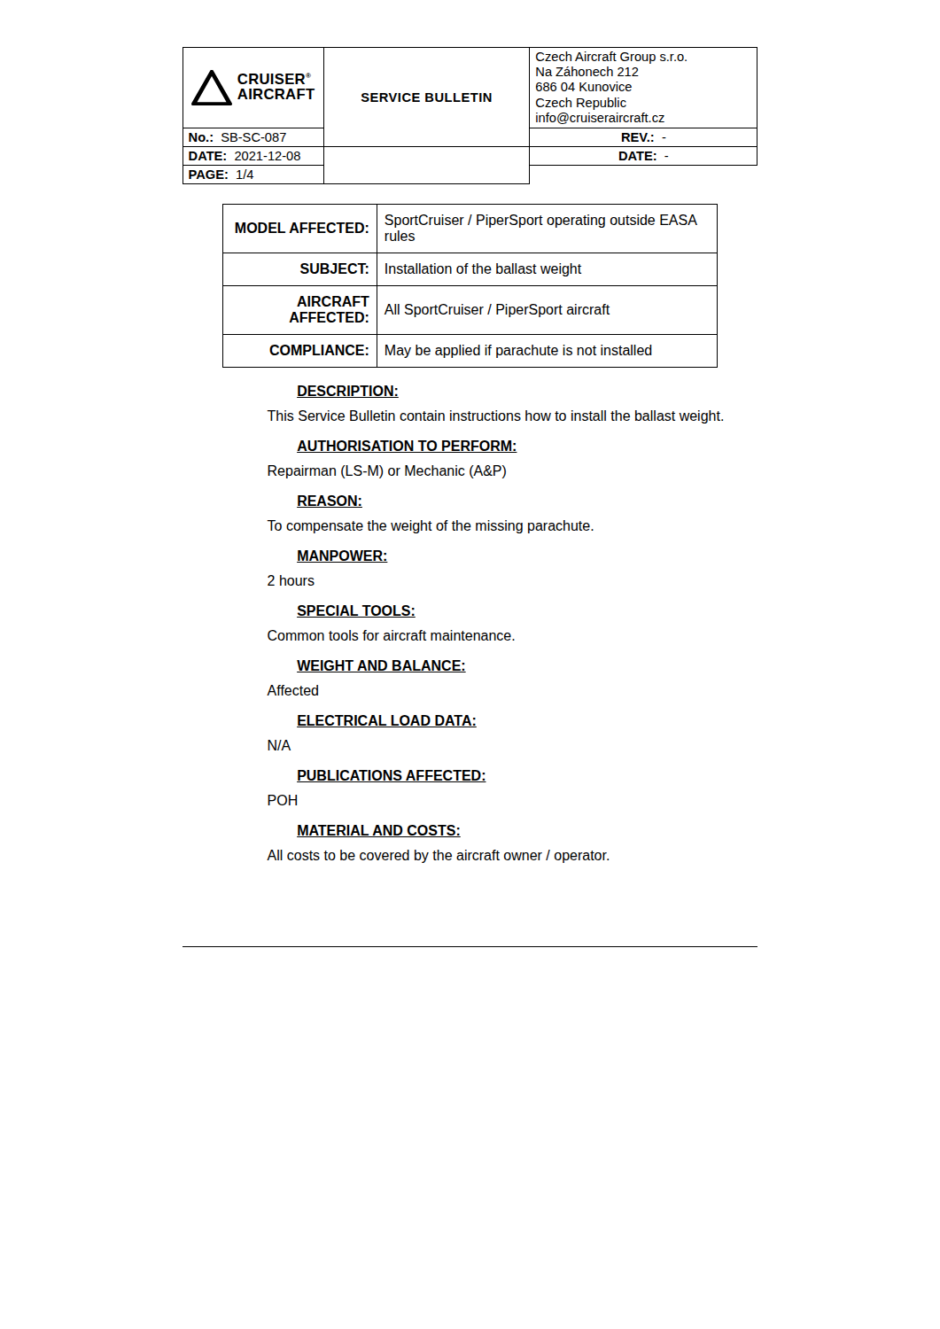| CRUISER ® AIRCRAFT | SERVICE BULLETIN | Czech Aircraft Group s.r.o. Na Záhonech 212 686 04 Kunovice Czech Republic info@cruiseraircraft.cz |
| No.: SB-SC-087 | REV.: - |
| DATE: 2021-12-08 | | DATE: - |
| PAGE: 1/4 | | |
| MODEL AFFECTED: | SportCruiser / PiperSport operating outside EASA rules |
| SUBJECT: | Installation of the ballast weight |
| AIRCRAFT AFFECTED: | All SportCruiser / PiperSport aircraft |
| COMPLIANCE: | May be applied if parachute is not installed |
DESCRIPTION:
This Service Bulletin contain instructions how to install the ballast weight.
AUTHORISATION TO PERFORM:
Repairman (LS-M) or Mechanic (A&P)
REASON:
To compensate the weight of the missing parachute.
MANPOWER:
2 hours
SPECIAL TOOLS:
Common tools for aircraft maintenance.
WEIGHT AND BALANCE:
Affected
ELECTRICAL LOAD DATA:
N/A
PUBLICATIONS AFFECTED:
POH
MATERIAL AND COSTS:
All costs to be covered by the aircraft owner / operator.